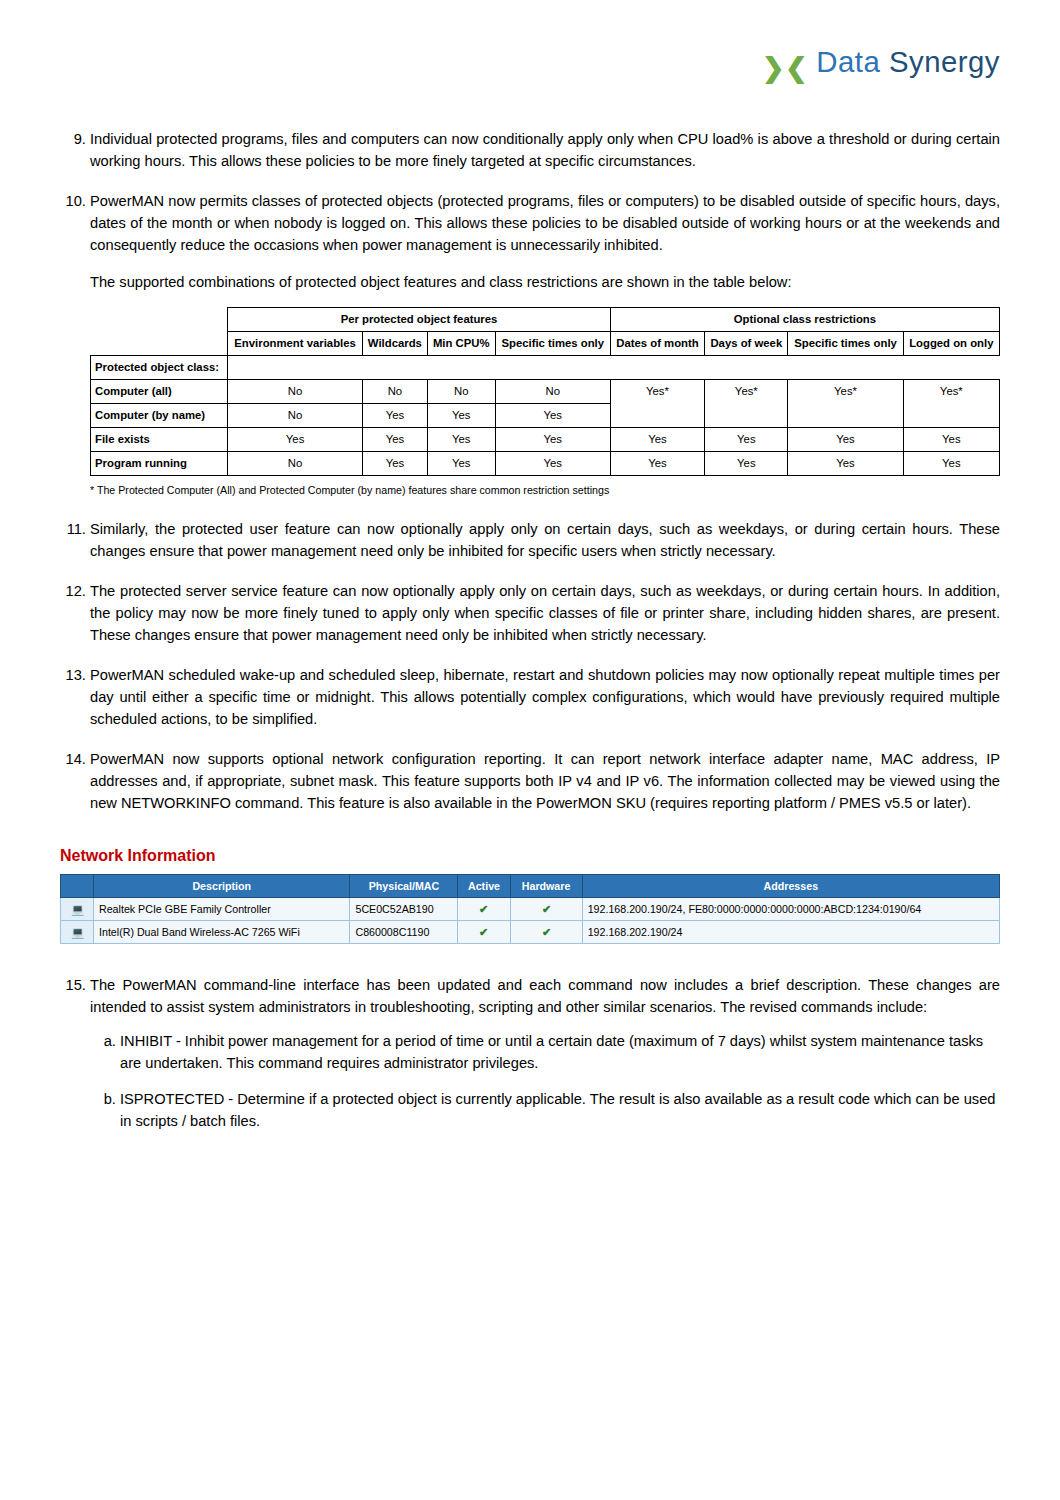❯❮Data Synergy
Individual protected programs, files and computers can now conditionally apply only when CPU load% is above a threshold or during certain working hours. This allows these policies to be more finely targeted at specific circumstances.
PowerMAN now permits classes of protected objects (protected programs, files or computers) to be disabled outside of specific hours, days, dates of the month or when nobody is logged on. This allows these policies to be disabled outside of working hours or at the weekends and consequently reduce the occasions when power management is unnecessarily inhibited.
The supported combinations of protected object features and class restrictions are shown in the table below:
| | Per protected object features | Optional class restrictions |
| --- | --- | --- |
| Environment variables | Wildcards | Min CPU% | Specific times only | Dates of month | Days of week | Specific times only | Logged on only |
| Protected object class: | |
| Computer (all) | No | No | No | No | Yes* | Yes* | Yes* | Yes* |
| Computer (by name) | No | Yes | Yes | Yes |
| File exists | Yes | Yes | Yes | Yes | Yes | Yes | Yes | Yes |
| Program running | No | Yes | Yes | Yes | Yes | Yes | Yes | Yes |
* The Protected Computer (All) and Protected Computer (by name) features share common restriction settings
Similarly, the protected user feature can now optionally apply only on certain days, such as weekdays, or during certain hours. These changes ensure that power management need only be inhibited for specific users when strictly necessary.
The protected server service feature can now optionally apply only on certain days, such as weekdays, or during certain hours. In addition, the policy may now be more finely tuned to apply only when specific classes of file or printer share, including hidden shares, are present. These changes ensure that power management need only be inhibited when strictly necessary.
PowerMAN scheduled wake-up and scheduled sleep, hibernate, restart and shutdown policies may now optionally repeat multiple times per day until either a specific time or midnight. This allows potentially complex configurations, which would have previously required multiple scheduled actions, to be simplified.
PowerMAN now supports optional network configuration reporting. It can report network interface adapter name, MAC address, IP addresses and, if appropriate, subnet mask. This feature supports both IP v4 and IP v6. The information collected may be viewed using the new NETWORKINFO command. This feature is also available in the PowerMON SKU (requires reporting platform / PMES v5.5 or later).
Network Information
| | Description | Physical/MAC | Active | Hardware | Addresses |
| --- | --- | --- | --- | --- | --- |
| 💻 | Realtek PCIe GBE Family Controller | 5CE0C52AB190 | ✔ | ✔ | 192.168.200.190/24, FE80:0000:0000:0000:0000:ABCD:1234:0190/64 |
| 💻 | Intel(R) Dual Band Wireless-AC 7265 WiFi | C860008C1190 | ✔ | ✔ | 192.168.202.190/24 |
The PowerMAN command-line interface has been updated and each command now includes a brief description. These changes are intended to assist system administrators in troubleshooting, scripting and other similar scenarios. The revised commands include:
INHIBIT - Inhibit power management for a period of time or until a certain date (maximum of 7 days) whilst system maintenance tasks are undertaken. This command requires administrator privileges.
ISPROTECTED - Determine if a protected object is currently applicable. The result is also available as a result code which can be used in scripts / batch files.